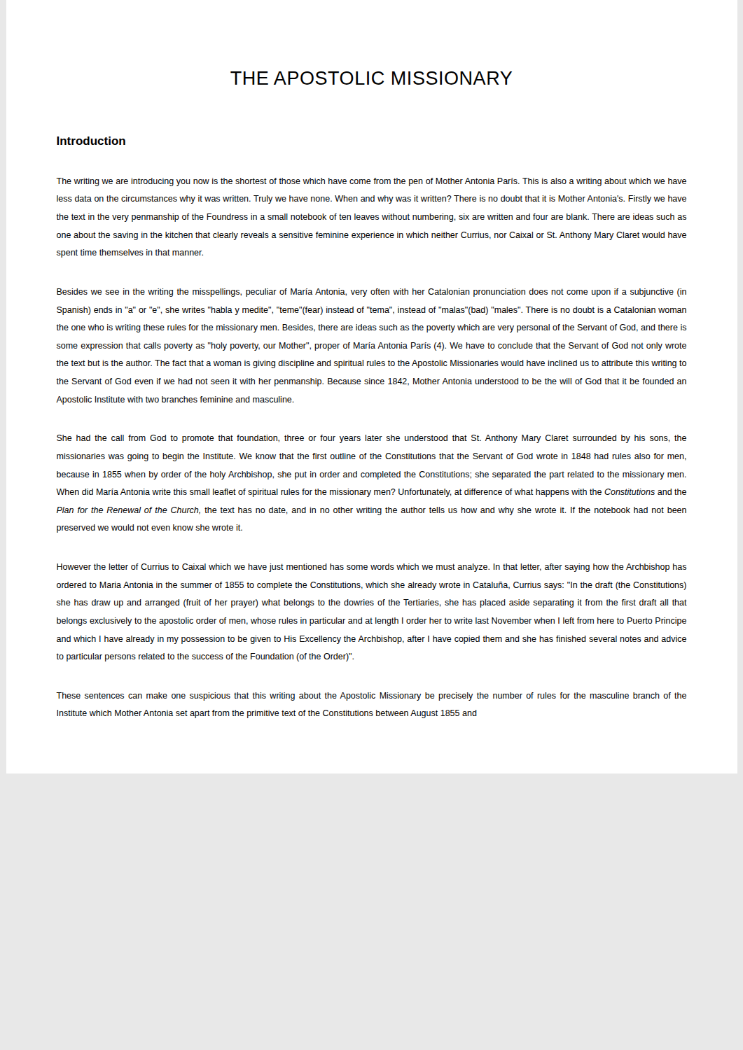THE APOSTOLIC MISSIONARY
Introduction
The writing we are introducing you now is the shortest of those which have come from the pen of Mother Antonia París. This is also a writing about which we have less data on the circumstances why it was written. Truly we have none. When and why was it written? There is no doubt that it is Mother Antonia's. Firstly we have the text in the very penmanship of the Foundress in a small notebook of ten leaves without numbering, six are written and four are blank. There are ideas such as one about the saving in the kitchen that clearly reveals a sensitive feminine experience in which neither Currius, nor Caixal or St. Anthony Mary Claret would have spent time themselves in that manner.
Besides we see in the writing the misspellings, peculiar of María Antonia, very often with her Catalonian pronunciation does not come upon if a subjunctive (in Spanish) ends in "a" or "e", she writes "habla y medite", "teme"(fear) instead of "tema", instead of "malas"(bad) "males". There is no doubt is a Catalonian woman the one who is writing these rules for the missionary men. Besides, there are ideas such as the poverty which are very personal of the Servant of God, and there is some expression that calls poverty as "holy poverty, our Mother", proper of María Antonia París (4). We have to conclude that the Servant of God not only wrote the text but is the author. The fact that a woman is giving discipline and spiritual rules to the Apostolic Missionaries would have inclined us to attribute this writing to the Servant of God even if we had not seen it with her penmanship. Because since 1842, Mother Antonia understood to be the will of God that it be founded an Apostolic Institute with two branches feminine and masculine.
She had the call from God to promote that foundation, three or four years later she understood that St. Anthony Mary Claret surrounded by his sons, the missionaries was going to begin the Institute. We know that the first outline of the Constitutions that the Servant of God wrote in 1848 had rules also for men, because in 1855 when by order of the holy Archbishop, she put in order and completed the Constitutions; she separated the part related to the missionary men. When did María Antonia write this small leaflet of spiritual rules for the missionary men? Unfortunately, at difference of what happens with the Constitutions and the Plan for the Renewal of the Church, the text has no date, and in no other writing the author tells us how and why she wrote it. If the notebook had not been preserved we would not even know she wrote it.
However the letter of Currius to Caixal which we have just mentioned has some words which we must analyze. In that letter, after saying how the Archbishop has ordered to Maria Antonia in the summer of 1855 to complete the Constitutions, which she already wrote in Cataluña, Currius says: "In the draft (the Constitutions) she has draw up and arranged (fruit of her prayer) what belongs to the dowries of the Tertiaries, she has placed aside separating it from the first draft all that belongs exclusively to the apostolic order of men, whose rules in particular and at length I order her to write last November when I left from here to Puerto Principe and which I have already in my possession to be given to His Excellency the Archbishop, after I have copied them and she has finished several notes and advice to particular persons related to the success of the Foundation (of the Order)".
These sentences can make one suspicious that this writing about the Apostolic Missionary be precisely the number of rules for the masculine branch of the Institute which Mother Antonia set apart from the primitive text of the Constitutions between August 1855 and